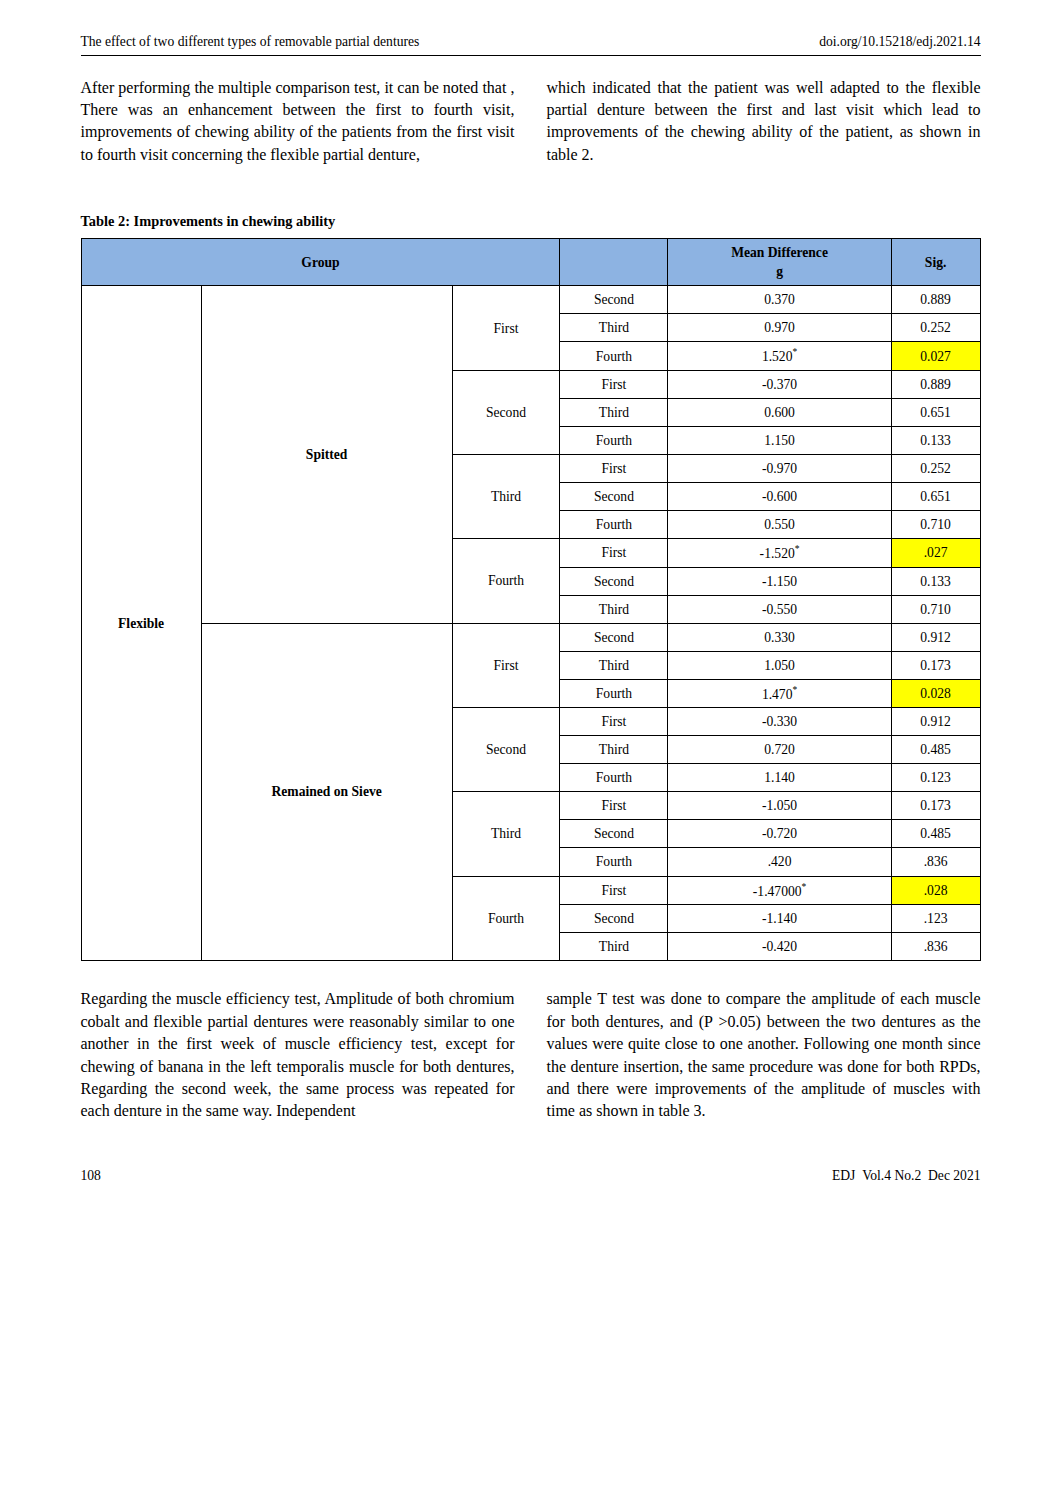The effect of two different types of removable partial dentures doi.org/10.15218/edj.2021.14
After performing the multiple comparison test, it can be noted that , There was an enhancement between the first to fourth visit, improvements of chewing ability of the patients from the first visit to fourth visit concerning the flexible partial denture,
which indicated that the patient was well adapted to the flexible partial denture between the first and last visit which lead to improvements of the chewing ability of the patient, as shown in table 2.
Table 2: Improvements in chewing ability
| Group | | Mean Difference g | Sig. |
| --- | --- | --- | --- |
| Flexible | Spitted | First | Second | 0.370 | 0.889 |
| Third | 0.970 | 0.252 |
| Fourth | 1.520 * | 0.027 |
| Second | First | -0.370 | 0.889 |
| Third | 0.600 | 0.651 |
| Fourth | 1.150 | 0.133 |
| Third | First | -0.970 | 0.252 |
| Second | -0.600 | 0.651 |
| Fourth | 0.550 | 0.710 |
| Fourth | First | -1.520 * | .027 |
| Second | -1.150 | 0.133 |
| Third | -0.550 | 0.710 |
| Remained on Sieve | First | Second | 0.330 | 0.912 |
| Third | 1.050 | 0.173 |
| Fourth | 1.470 * | 0.028 |
| Second | First | -0.330 | 0.912 |
| Third | 0.720 | 0.485 |
| Fourth | 1.140 | 0.123 |
| Third | First | -1.050 | 0.173 |
| Second | -0.720 | 0.485 |
| Fourth | .420 | .836 |
| Fourth | First | -1.47000 * | .028 |
| Second | -1.140 | .123 |
| Third | -0.420 | .836 |
Regarding the muscle efficiency test, Amplitude of both chromium cobalt and flexible partial dentures were reasonably similar to one another in the first week of muscle efficiency test, except for chewing of banana in the left temporalis muscle for both dentures, Regarding the second week, the same process was repeated for each denture in the same way. Independent
sample T test was done to compare the amplitude of each muscle for both dentures, and (P >0.05) between the two dentures as the values were quite close to one another. Following one month since the denture insertion, the same procedure was done for both RPDs, and there were improvements of the amplitude of muscles with time as shown in table 3.
108 EDJ Vol.4 No.2 Dec 2021